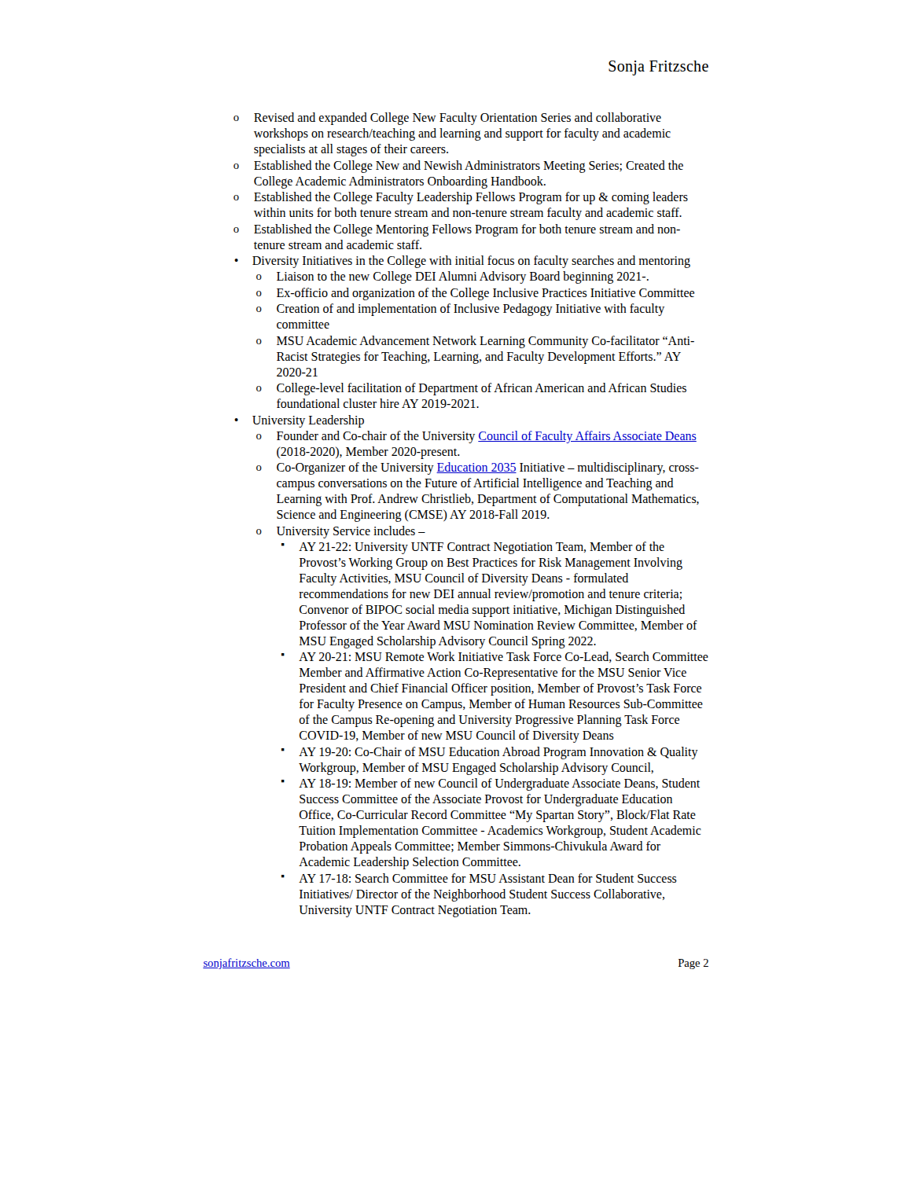Sonja Fritzsche
Revised and expanded College New Faculty Orientation Series and collaborative workshops on research/teaching and learning and support for faculty and academic specialists at all stages of their careers.
Established the College New and Newish Administrators Meeting Series; Created the College Academic Administrators Onboarding Handbook.
Established the College Faculty Leadership Fellows Program for up & coming leaders within units for both tenure stream and non-tenure stream faculty and academic staff.
Established the College Mentoring Fellows Program for both tenure stream and non-tenure stream and academic staff.
Diversity Initiatives in the College with initial focus on faculty searches and mentoring
Liaison to the new College DEI Alumni Advisory Board beginning 2021-.
Ex-officio and organization of the College Inclusive Practices Initiative Committee
Creation of and implementation of Inclusive Pedagogy Initiative with faculty committee
MSU Academic Advancement Network Learning Community Co-facilitator “Anti-Racist Strategies for Teaching, Learning, and Faculty Development Efforts.” AY 2020-21
College-level facilitation of Department of African American and African Studies foundational cluster hire AY 2019-2021.
University Leadership
Founder and Co-chair of the University Council of Faculty Affairs Associate Deans (2018-2020), Member 2020-present.
Co-Organizer of the University Education 2035 Initiative – multidisciplinary, cross-campus conversations on the Future of Artificial Intelligence and Teaching and Learning with Prof. Andrew Christlieb, Department of Computational Mathematics, Science and Engineering (CMSE) AY 2018-Fall 2019.
University Service includes –
AY 21-22: University UNTF Contract Negotiation Team, Member of the Provost’s Working Group on Best Practices for Risk Management Involving Faculty Activities, MSU Council of Diversity Deans - formulated recommendations for new DEI annual review/promotion and tenure criteria; Convenor of BIPOC social media support initiative, Michigan Distinguished Professor of the Year Award MSU Nomination Review Committee, Member of MSU Engaged Scholarship Advisory Council Spring 2022.
AY 20-21: MSU Remote Work Initiative Task Force Co-Lead, Search Committee Member and Affirmative Action Co-Representative for the MSU Senior Vice President and Chief Financial Officer position, Member of Provost’s Task Force for Faculty Presence on Campus, Member of Human Resources Sub-Committee of the Campus Re-opening and University Progressive Planning Task Force COVID-19, Member of new MSU Council of Diversity Deans
AY 19-20: Co-Chair of MSU Education Abroad Program Innovation & Quality Workgroup, Member of MSU Engaged Scholarship Advisory Council,
AY 18-19: Member of new Council of Undergraduate Associate Deans, Student Success Committee of the Associate Provost for Undergraduate Education Office, Co-Curricular Record Committee “My Spartan Story”, Block/Flat Rate Tuition Implementation Committee - Academics Workgroup, Student Academic Probation Appeals Committee; Member Simmons-Chivukula Award for Academic Leadership Selection Committee.
AY 17-18: Search Committee for MSU Assistant Dean for Student Success Initiatives/ Director of the Neighborhood Student Success Collaborative, University UNTF Contract Negotiation Team.
sonjafritzsche.com Page 2